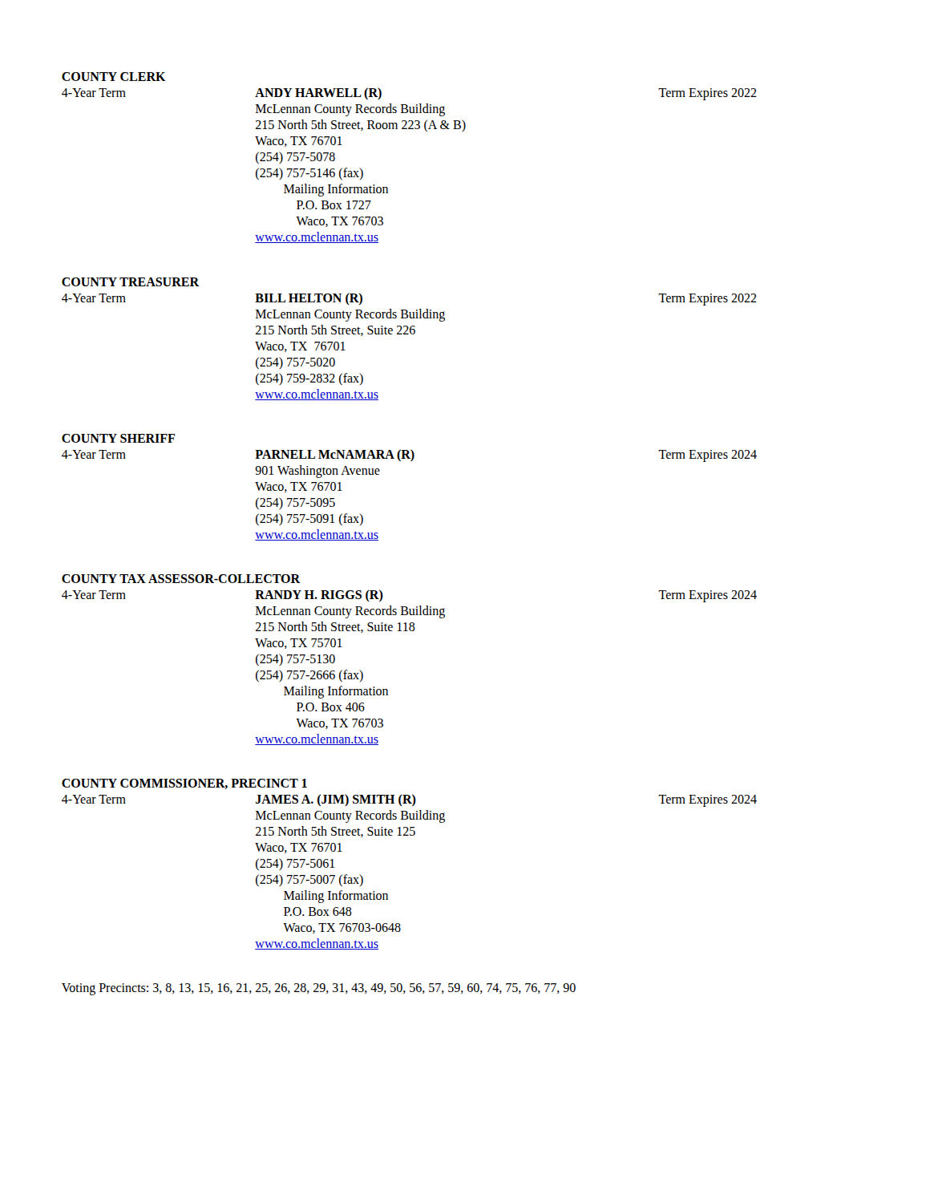COUNTY CLERK
| 4-Year Term | ANDY HARWELL (R) McLennan County Records Building 215 North 5th Street, Room 223 (A & B) Waco, TX 76701 (254) 757-5078 (254) 757-5146 (fax) Mailing Information P.O. Box 1727 Waco, TX 76703 www.co.mclennan.tx.us | Term Expires 2022 |
COUNTY TREASURER
| 4-Year Term | BILL HELTON (R) McLennan County Records Building 215 North 5th Street, Suite 226 Waco, TX 76701 (254) 757-5020 (254) 759-2832 (fax) www.co.mclennan.tx.us | Term Expires 2022 |
COUNTY SHERIFF
| 4-Year Term | PARNELL McNAMARA (R) 901 Washington Avenue Waco, TX 76701 (254) 757-5095 (254) 757-5091 (fax) www.co.mclennan.tx.us | Term Expires 2024 |
COUNTY TAX ASSESSOR-COLLECTOR
| 4-Year Term | RANDY H. RIGGS (R) McLennan County Records Building 215 North 5th Street, Suite 118 Waco, TX 75701 (254) 757-5130 (254) 757-2666 (fax) Mailing Information P.O. Box 406 Waco, TX 76703 www.co.mclennan.tx.us | Term Expires 2024 |
COUNTY COMMISSIONER, PRECINCT 1
| 4-Year Term | JAMES A. (JIM) SMITH (R) McLennan County Records Building 215 North 5th Street, Suite 125 Waco, TX 76701 (254) 757-5061 (254) 757-5007 (fax) Mailing Information P.O. Box 648 Waco, TX 76703-0648 www.co.mclennan.tx.us | Term Expires 2024 |
Voting Precincts: 3, 8, 13, 15, 16, 21, 25, 26, 28, 29, 31, 43, 49, 50, 56, 57, 59, 60, 74, 75, 76, 77, 90